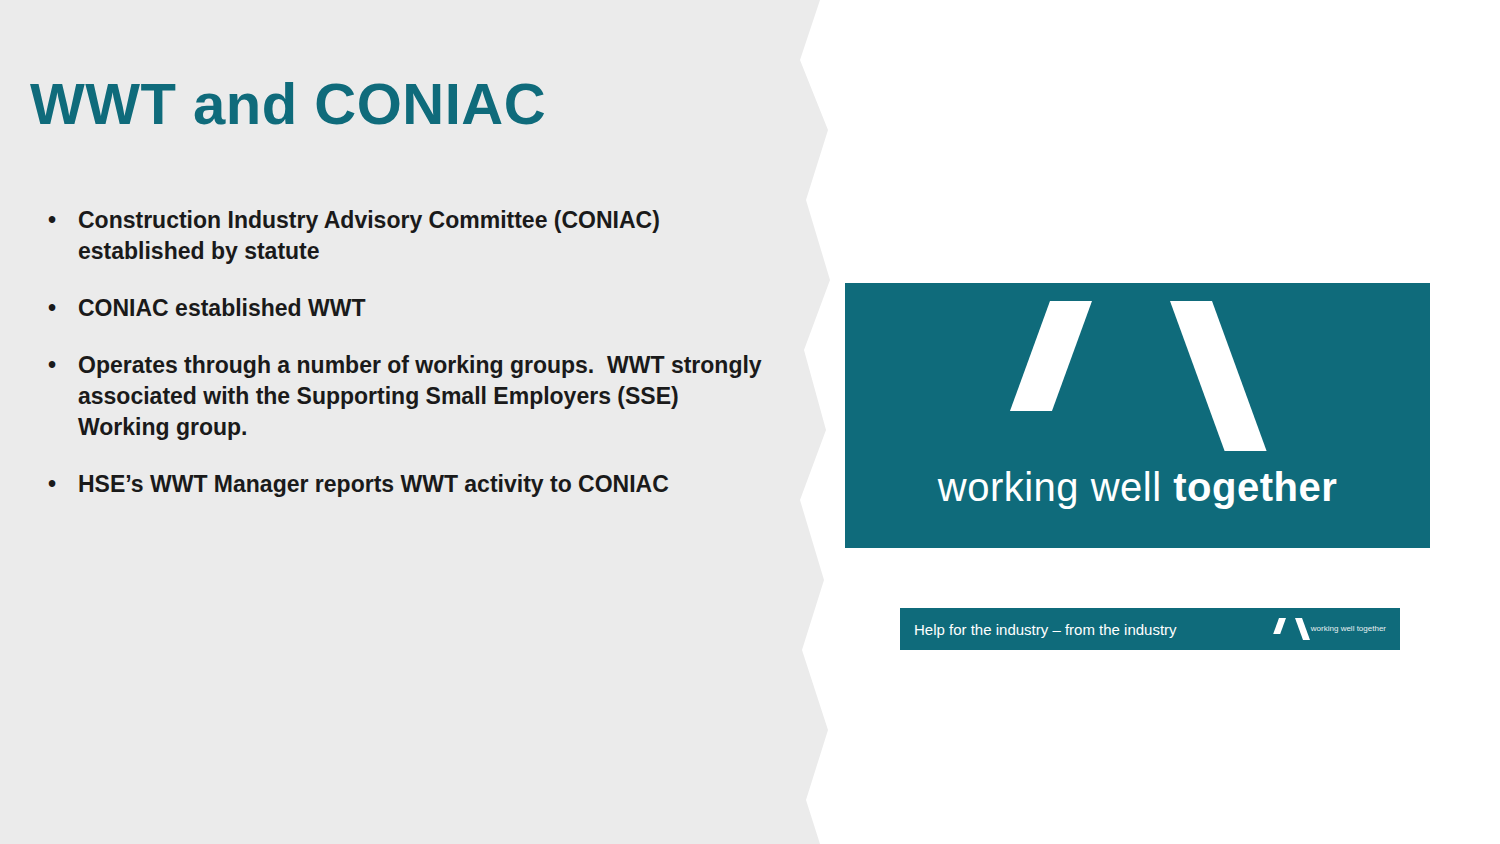WWT and CONIAC
Construction Industry Advisory Committee (CONIAC) established by statute
CONIAC established WWT
Operates through a number of working groups. WWT strongly associated with the Supporting Small Employers (SSE) Working group.
HSE’s WWT Manager reports WWT activity to CONIAC
working well together
Help for the industry – from the industry working well together